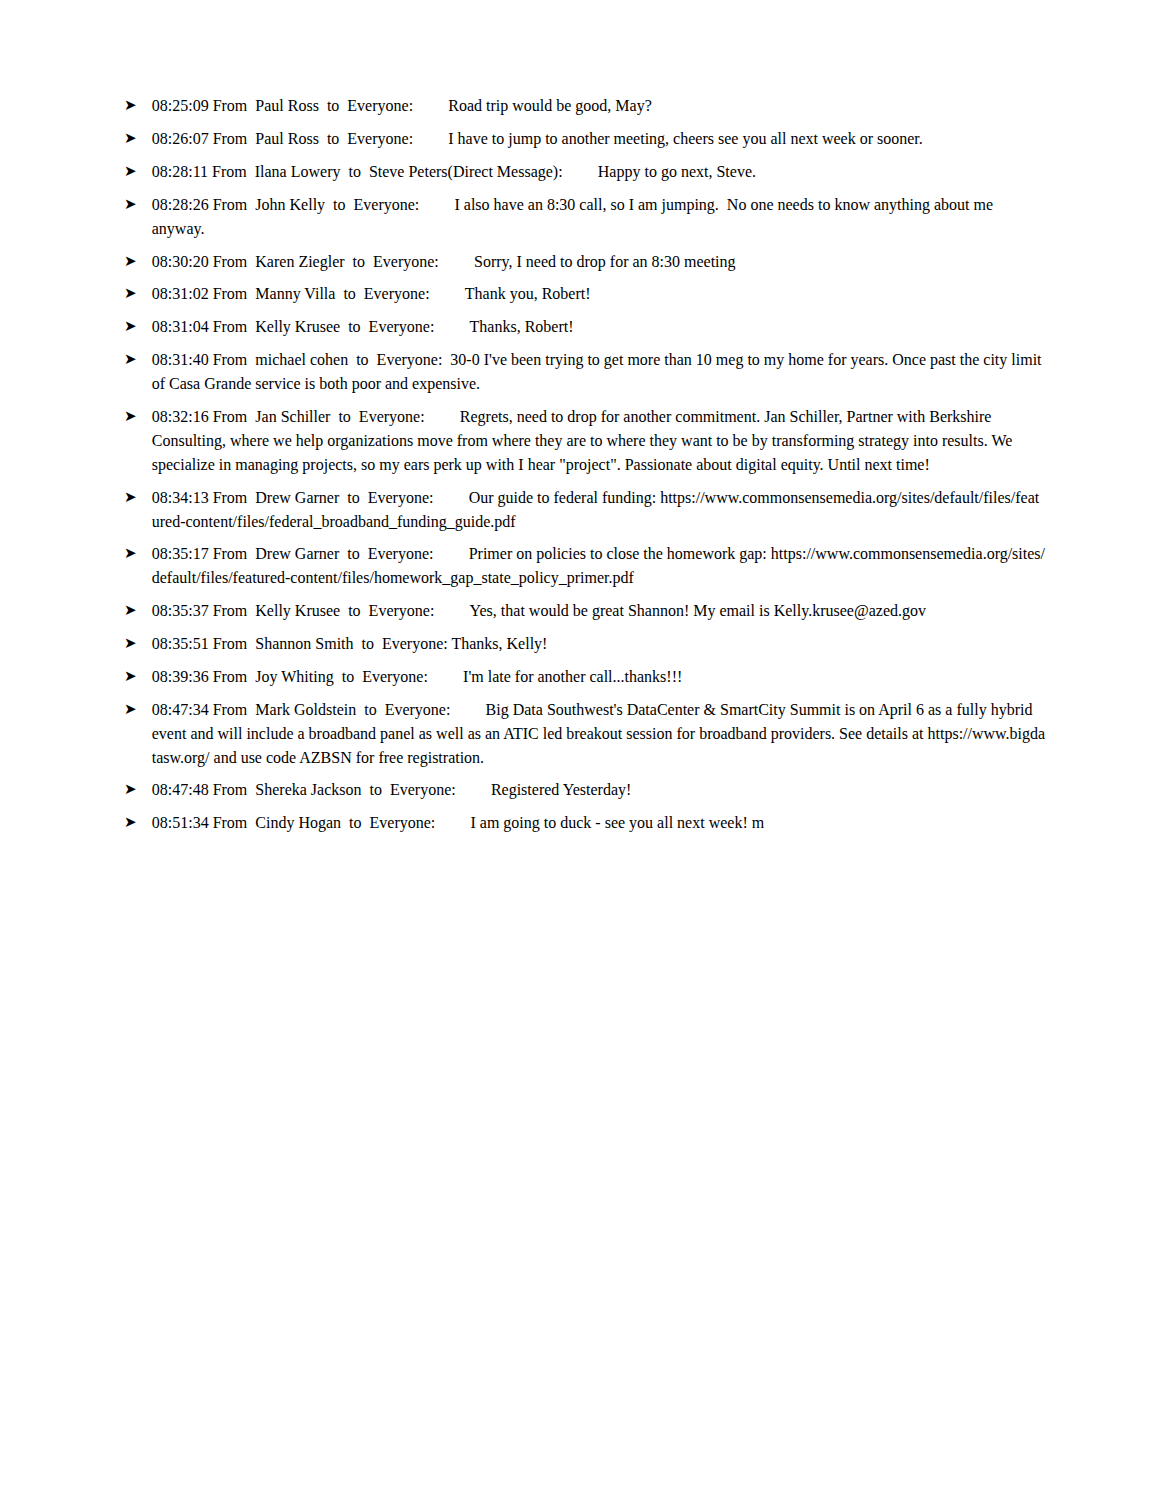08:25:09 From Paul Ross to Everyone: Road trip would be good, May?
08:26:07 From Paul Ross to Everyone: I have to jump to another meeting, cheers see you all next week or sooner.
08:28:11 From Ilana Lowery to Steve Peters(Direct Message): Happy to go next, Steve.
08:28:26 From John Kelly to Everyone: I also have an 8:30 call, so I am jumping. No one needs to know anything about me anyway.
08:30:20 From Karen Ziegler to Everyone: Sorry, I need to drop for an 8:30 meeting
08:31:02 From Manny Villa to Everyone: Thank you, Robert!
08:31:04 From Kelly Krusee to Everyone: Thanks, Robert!
08:31:40 From michael cohen to Everyone: 30-0 I've been trying to get more than 10 meg to my home for years. Once past the city limit of Casa Grande service is both poor and expensive.
08:32:16 From Jan Schiller to Everyone: Regrets, need to drop for another commitment. Jan Schiller, Partner with Berkshire Consulting, where we help organizations move from where they are to where they want to be by transforming strategy into results. We specialize in managing projects, so my ears perk up with I hear "project". Passionate about digital equity. Until next time!
08:34:13 From Drew Garner to Everyone: Our guide to federal funding: https://www.commonsensemedia.org/sites/default/files/featured-content/files/federal_broadband_funding_guide.pdf
08:35:17 From Drew Garner to Everyone: Primer on policies to close the homework gap: https://www.commonsensemedia.org/sites/default/files/featured-content/files/homework_gap_state_policy_primer.pdf
08:35:37 From Kelly Krusee to Everyone: Yes, that would be great Shannon! My email is Kelly.krusee@azed.gov
08:35:51 From Shannon Smith to Everyone: Thanks, Kelly!
08:39:36 From Joy Whiting to Everyone: I'm late for another call...thanks!!!
08:47:34 From Mark Goldstein to Everyone: Big Data Southwest's DataCenter & SmartCity Summit is on April 6 as a fully hybrid event and will include a broadband panel as well as an ATIC led breakout session for broadband providers. See details at https://www.bigdatasw.org/ and use code AZBSN for free registration.
08:47:48 From Shereka Jackson to Everyone: Registered Yesterday!
08:51:34 From Cindy Hogan to Everyone: I am going to duck - see you all next week! m